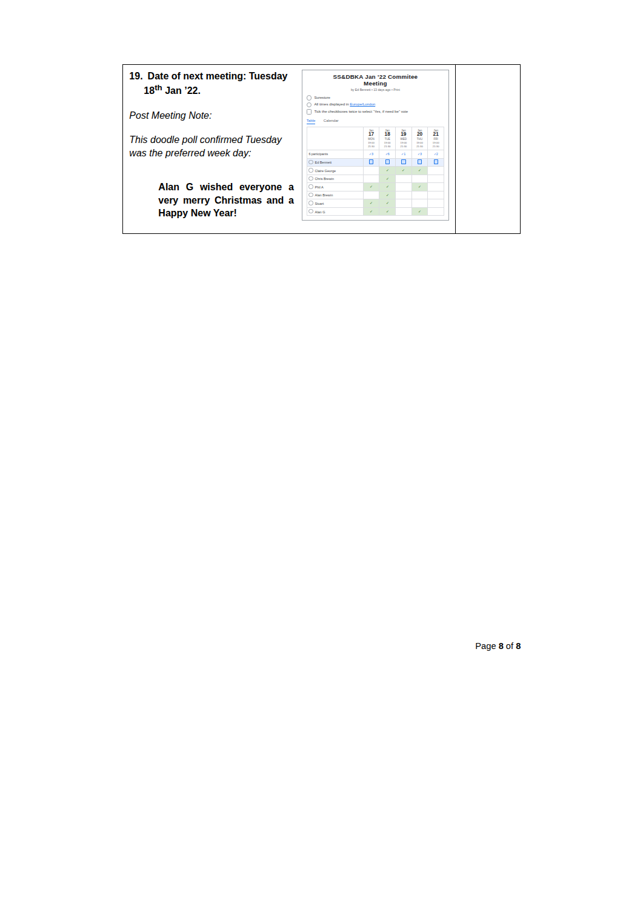| SS&DBKA Jan ’22 Commitee Meeting by Ed Bennett • 13 days ago • Print Surestore All times displayed in Europe/London Tick the checkboxes twice to select “Yes, if need be” vote Table Calendar / / Jan 17 MON 19:00 21:30 / Jan 18 TUE 19:00 21:30 / Jan 19 WED 19:00 21:30 / Jan 20 THU 19:00 21:30 / Jan 21 FRI 19:00 21:30 / / --- / --- / --- / --- / --- / --- / / 6 participants / ✓3 / ✓6 / ✓1 / ✓3 / ✓2 / / Ed Bennett / / / / / / / Claire George / / ✓ / ✓ / ✓ / / / Chris Brewin / / ✓ / / / / / Phil A / ✓ / ✓ / / ✓ / / / Alan Brewin / / ✓ / / / / / Stuart / ✓ / ✓ / / / / / Alan G / ✓ / ✓ / / ✓ / / 19. Date of next meeting: Tuesday 18 th Jan ’22. Post Meeting Note: This doodle poll confirmed Tuesday was the preferred week day: Alan G wished everyone a very merry Christmas and a Happy New Year! | |
Page 8 of 8